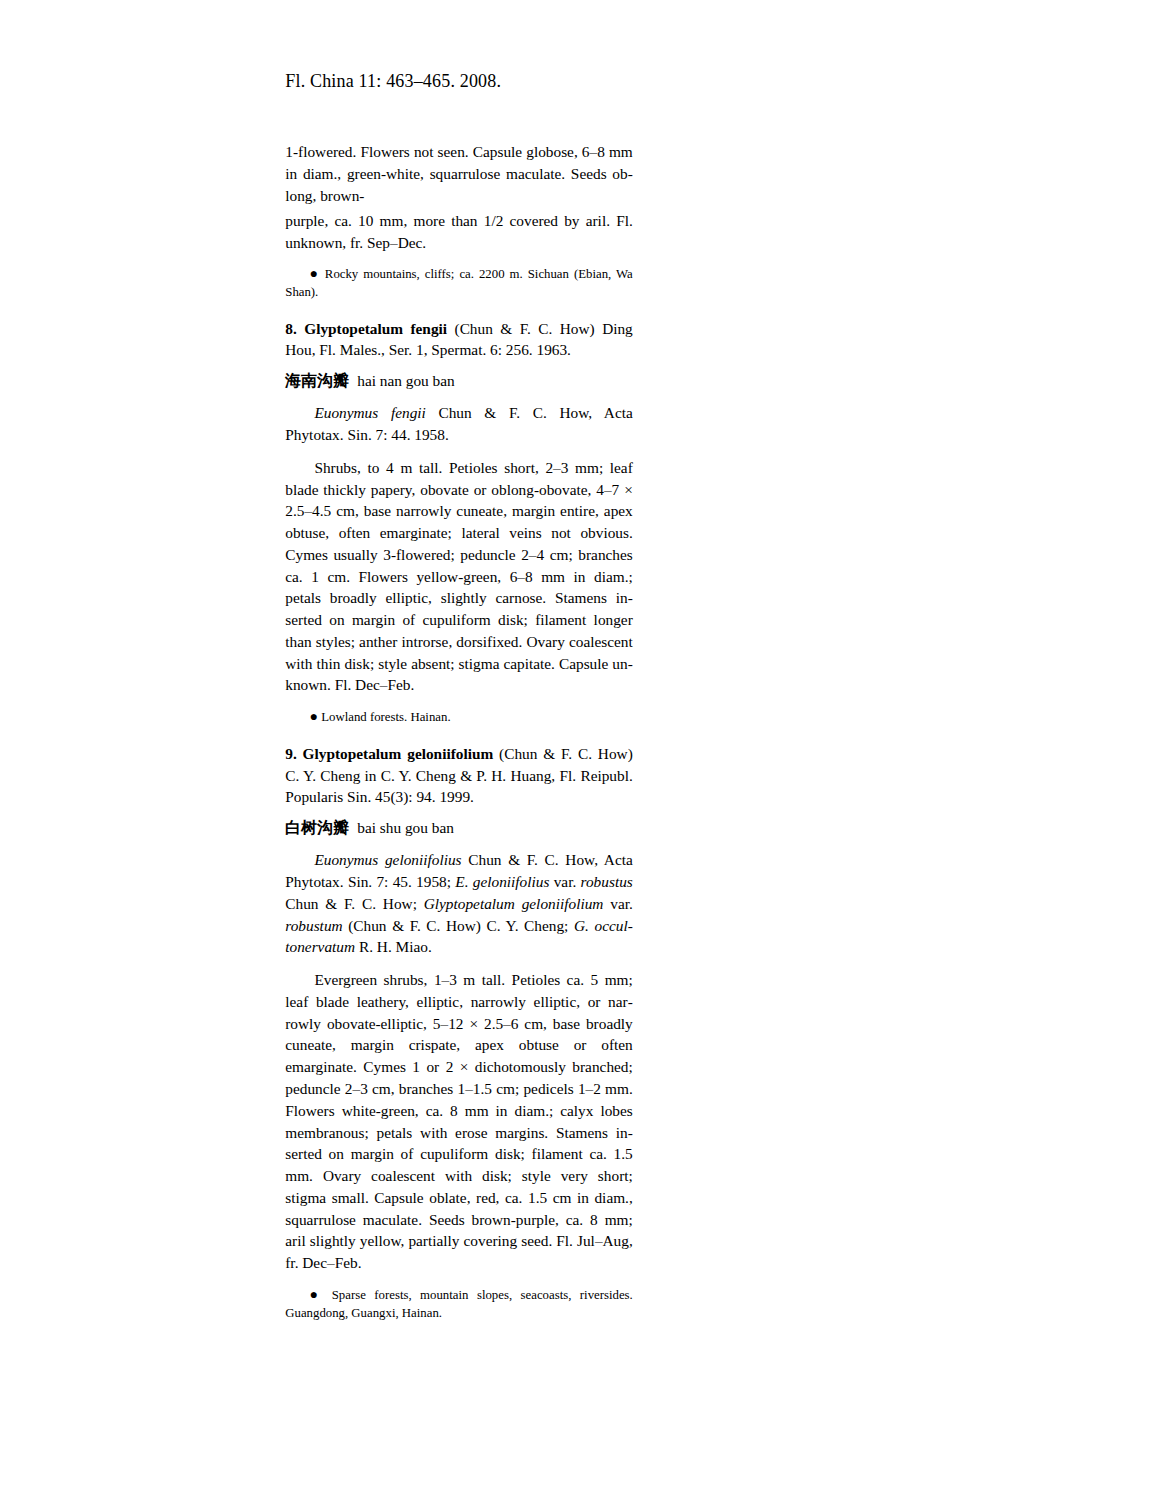Fl. China 11: 463–465. 2008.
1-flowered. Flowers not seen. Capsule globose, 6–8 mm in diam., green-white, squarrulose maculate. Seeds oblong, brown-
purple, ca. 10 mm, more than 1/2 covered by aril. Fl. unknown, fr. Sep–Dec.
● Rocky mountains, cliffs; ca. 2200 m. Sichuan (Ebian, Wa Shan).
8. Glyptopetalum fengii (Chun & F. C. How) Ding Hou, Fl. Males., Ser. 1, Spermat. 6: 256. 1963.
海南沟瓣 hai nan gou ban
Euonymus fengii Chun & F. C. How, Acta Phytotax. Sin. 7: 44. 1958.
Shrubs, to 4 m tall. Petioles short, 2–3 mm; leaf blade thickly papery, obovate or oblong-obovate, 4–7 × 2.5–4.5 cm, base narrowly cuneate, margin entire, apex obtuse, often emarginate; lateral veins not obvious. Cymes usually 3-flowered; peduncle 2–4 cm; branches ca. 1 cm. Flowers yellow-green, 6–8 mm in diam.; petals broadly elliptic, slightly carnose. Stamens inserted on margin of cupuliform disk; filament longer than styles; anther introrse, dorsifixed. Ovary coalescent with thin disk; style absent; stigma capitate. Capsule unknown. Fl. Dec–Feb.
● Lowland forests. Hainan.
9. Glyptopetalum geloniifolium (Chun & F. C. How) C. Y. Cheng in C. Y. Cheng & P. H. Huang, Fl. Reipubl. Popularis Sin. 45(3): 94. 1999.
白树沟瓣 bai shu gou ban
Euonymus geloniifolius Chun & F. C. How, Acta Phytotax. Sin. 7: 45. 1958; E. geloniifolius var. robustus Chun & F. C. How; Glyptopetalum geloniifolium var. robustum (Chun & F. C. How) C. Y. Cheng; G. occultonervatum R. H. Miao.
Evergreen shrubs, 1–3 m tall. Petioles ca. 5 mm; leaf blade leathery, elliptic, narrowly elliptic, or narrowly obovate-elliptic, 5–12 × 2.5–6 cm, base broadly cuneate, margin crispate, apex obtuse or often emarginate. Cymes 1 or 2 × dichotomously branched; peduncle 2–3 cm, branches 1–1.5 cm; pedicels 1–2 mm. Flowers white-green, ca. 8 mm in diam.; calyx lobes membranous; petals with erose margins. Stamens inserted on margin of cupuliform disk; filament ca. 1.5 mm. Ovary coalescent with disk; style very short; stigma small. Capsule oblate, red, ca. 1.5 cm in diam., squarrulose maculate. Seeds brown-purple, ca. 8 mm; aril slightly yellow, partially covering seed. Fl. Jul–Aug, fr. Dec–Feb.
● Sparse forests, mountain slopes, seacoasts, riversides. Guangdong, Guangxi, Hainan.